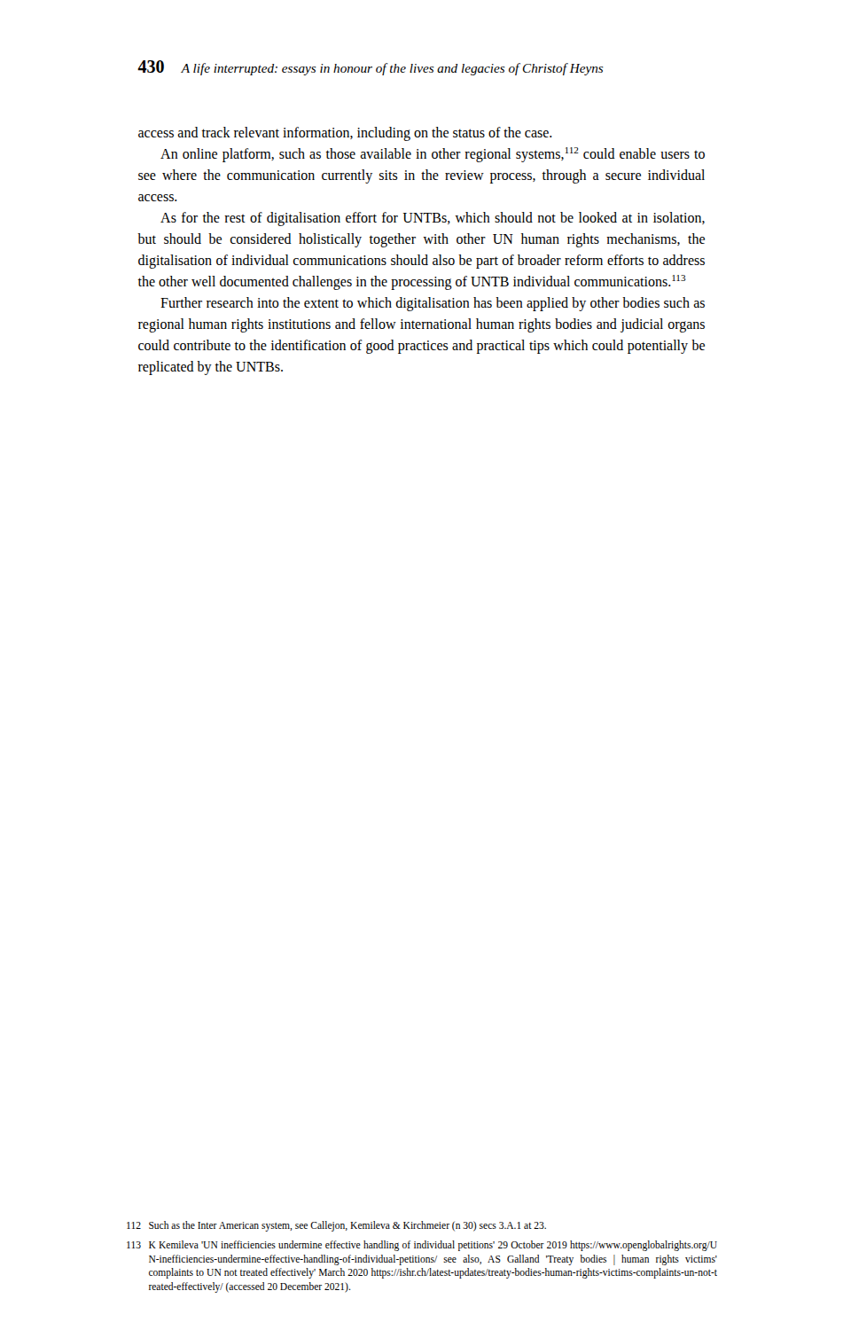430 A life interrupted: essays in honour of the lives and legacies of Christof Heyns
access and track relevant information, including on the status of the case.
An online platform, such as those available in other regional systems,112 could enable users to see where the communication currently sits in the review process, through a secure individual access.
As for the rest of digitalisation effort for UNTBs, which should not be looked at in isolation, but should be considered holistically together with other UN human rights mechanisms, the digitalisation of individual communications should also be part of broader reform efforts to address the other well documented challenges in the processing of UNTB individual communications.113
Further research into the extent to which digitalisation has been applied by other bodies such as regional human rights institutions and fellow international human rights bodies and judicial organs could contribute to the identification of good practices and practical tips which could potentially be replicated by the UNTBs.
112 Such as the Inter American system, see Callejon, Kemileva & Kirchmeier (n 30) secs 3.A.1 at 23.
113 K Kemileva 'UN inefficiencies undermine effective handling of individual petitions' 29 October 2019 https://www.openglobalrights.org/UN-inefficiencies-undermine-effective-handling-of-individual-petitions/ see also, AS Galland 'Treaty bodies | human rights victims' complaints to UN not treated effectively' March 2020 https://ishr.ch/latest-updates/treaty-bodies-human-rights-victims-complaints-un-not-treated-effectively/ (accessed 20 December 2021).